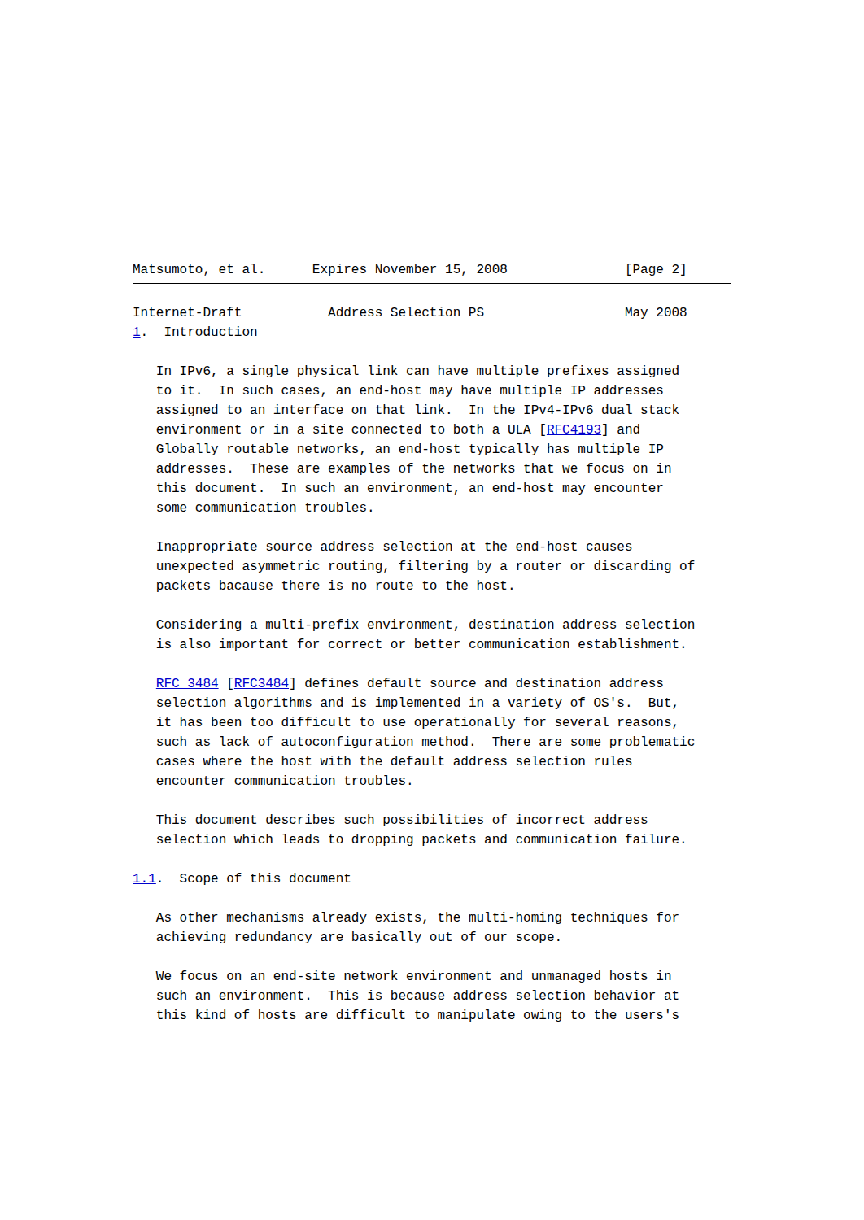Matsumoto, et al.      Expires November 15, 2008               [Page 2]
Internet-Draft           Address Selection PS                  May 2008
1.  Introduction

   In IPv6, a single physical link can have multiple prefixes assigned
   to it.  In such cases, an end-host may have multiple IP addresses
   assigned to an interface on that link.  In the IPv4-IPv6 dual stack
   environment or in a site connected to both a ULA [RFC4193] and
   Globally routable networks, an end-host typically has multiple IP
   addresses.  These are examples of the networks that we focus on in
   this document.  In such an environment, an end-host may encounter
   some communication troubles.

   Inappropriate source address selection at the end-host causes
   unexpected asymmetric routing, filtering by a router or discarding of
   packets bacause there is no route to the host.

   Considering a multi-prefix environment, destination address selection
   is also important for correct or better communication establishment.

   RFC 3484 [RFC3484] defines default source and destination address
   selection algorithms and is implemented in a variety of OS's.  But,
   it has been too difficult to use operationally for several reasons,
   such as lack of autoconfiguration method.  There are some problematic
   cases where the host with the default address selection rules
   encounter communication troubles.

   This document describes such possibilities of incorrect address
   selection which leads to dropping packets and communication failure.

1.1.  Scope of this document

   As other mechanisms already exists, the multi-homing techniques for
   achieving redundancy are basically out of our scope.

   We focus on an end-site network environment and unmanaged hosts in
   such an environment.  This is because address selection behavior at
   this kind of hosts are difficult to manipulate owing to the users's